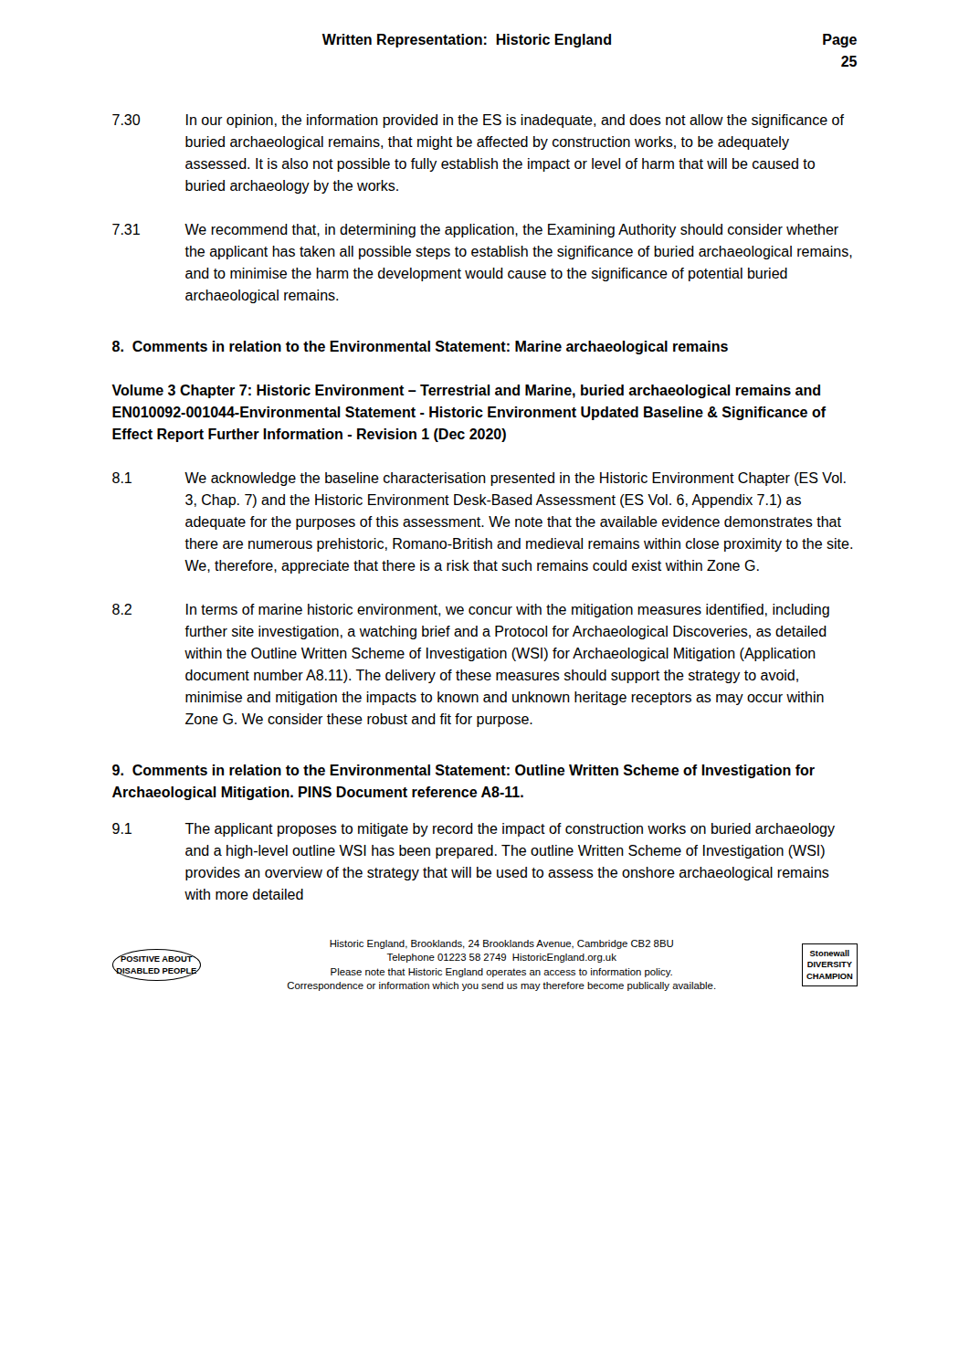Written Representation: Historic England
Page
25
7.30
In our opinion, the information provided in the ES is inadequate, and does not allow the significance of buried archaeological remains, that might be affected by construction works, to be adequately assessed. It is also not possible to fully establish the impact or level of harm that will be caused to buried archaeology by the works.
7.31
We recommend that, in determining the application, the Examining Authority should consider whether the applicant has taken all possible steps to establish the significance of buried archaeological remains, and to minimise the harm the development would cause to the significance of potential buried archaeological remains.
8. Comments in relation to the Environmental Statement: Marine archaeological remains
Volume 3 Chapter 7: Historic Environment – Terrestrial and Marine, buried archaeological remains and EN010092-001044-Environmental Statement - Historic Environment Updated Baseline & Significance of Effect Report Further Information - Revision 1 (Dec 2020)
8.1
We acknowledge the baseline characterisation presented in the Historic Environment Chapter (ES Vol. 3, Chap. 7) and the Historic Environment Desk-Based Assessment (ES Vol. 6, Appendix 7.1) as adequate for the purposes of this assessment. We note that the available evidence demonstrates that there are numerous prehistoric, Romano-British and medieval remains within close proximity to the site. We, therefore, appreciate that there is a risk that such remains could exist within Zone G.
8.2
In terms of marine historic environment, we concur with the mitigation measures identified, including further site investigation, a watching brief and a Protocol for Archaeological Discoveries, as detailed within the Outline Written Scheme of Investigation (WSI) for Archaeological Mitigation (Application document number A8.11). The delivery of these measures should support the strategy to avoid, minimise and mitigation the impacts to known and unknown heritage receptors as may occur within Zone G. We consider these robust and fit for purpose.
9. Comments in relation to the Environmental Statement: Outline Written Scheme of Investigation for Archaeological Mitigation. PINS Document reference A8-11.
9.1
The applicant proposes to mitigate by record the impact of construction works on buried archaeology and a high-level outline WSI has been prepared. The outline Written Scheme of Investigation (WSI) provides an overview of the strategy that will be used to assess the onshore archaeological remains with more detailed
POSITIVE ABOUT
DISABLED PEOPLE
Historic England, Brooklands, 24 Brooklands Avenue, Cambridge CB2 8BU
Telephone 01223 58 2749 HistoricEngland.org.uk
Please note that Historic England operates an access to information policy.
Correspondence or information which you send us may therefore become publically available.
Stonewall
DIVERSITY
CHAMPION